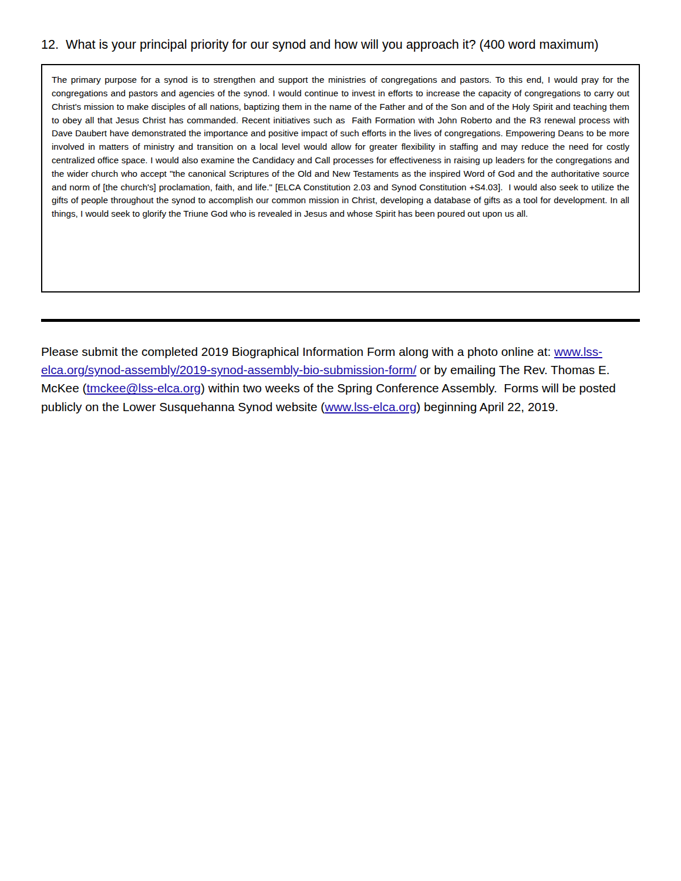12. What is your principal priority for our synod and how will you approach it? (400 word maximum)
The primary purpose for a synod is to strengthen and support the ministries of congregations and pastors. To this end, I would pray for the congregations and pastors and agencies of the synod. I would continue to invest in efforts to increase the capacity of congregations to carry out Christ's mission to make disciples of all nations, baptizing them in the name of the Father and of the Son and of the Holy Spirit and teaching them to obey all that Jesus Christ has commanded. Recent initiatives such as Faith Formation with John Roberto and the R3 renewal process with Dave Daubert have demonstrated the importance and positive impact of such efforts in the lives of congregations. Empowering Deans to be more involved in matters of ministry and transition on a local level would allow for greater flexibility in staffing and may reduce the need for costly centralized office space. I would also examine the Candidacy and Call processes for effectiveness in raising up leaders for the congregations and the wider church who accept "the canonical Scriptures of the Old and New Testaments as the inspired Word of God and the authoritative source and norm of [the church's] proclamation, faith, and life." [ELCA Constitution 2.03 and Synod Constitution +S4.03]. I would also seek to utilize the gifts of people throughout the synod to accomplish our common mission in Christ, developing a database of gifts as a tool for development. In all things, I would seek to glorify the Triune God who is revealed in Jesus and whose Spirit has been poured out upon us all.
Please submit the completed 2019 Biographical Information Form along with a photo online at: www.lss-elca.org/synod-assembly/2019-synod-assembly-bio-submission-form/ or by emailing The Rev. Thomas E. McKee (tmckee@lss-elca.org) within two weeks of the Spring Conference Assembly. Forms will be posted publicly on the Lower Susquehanna Synod website (www.lss-elca.org) beginning April 22, 2019.